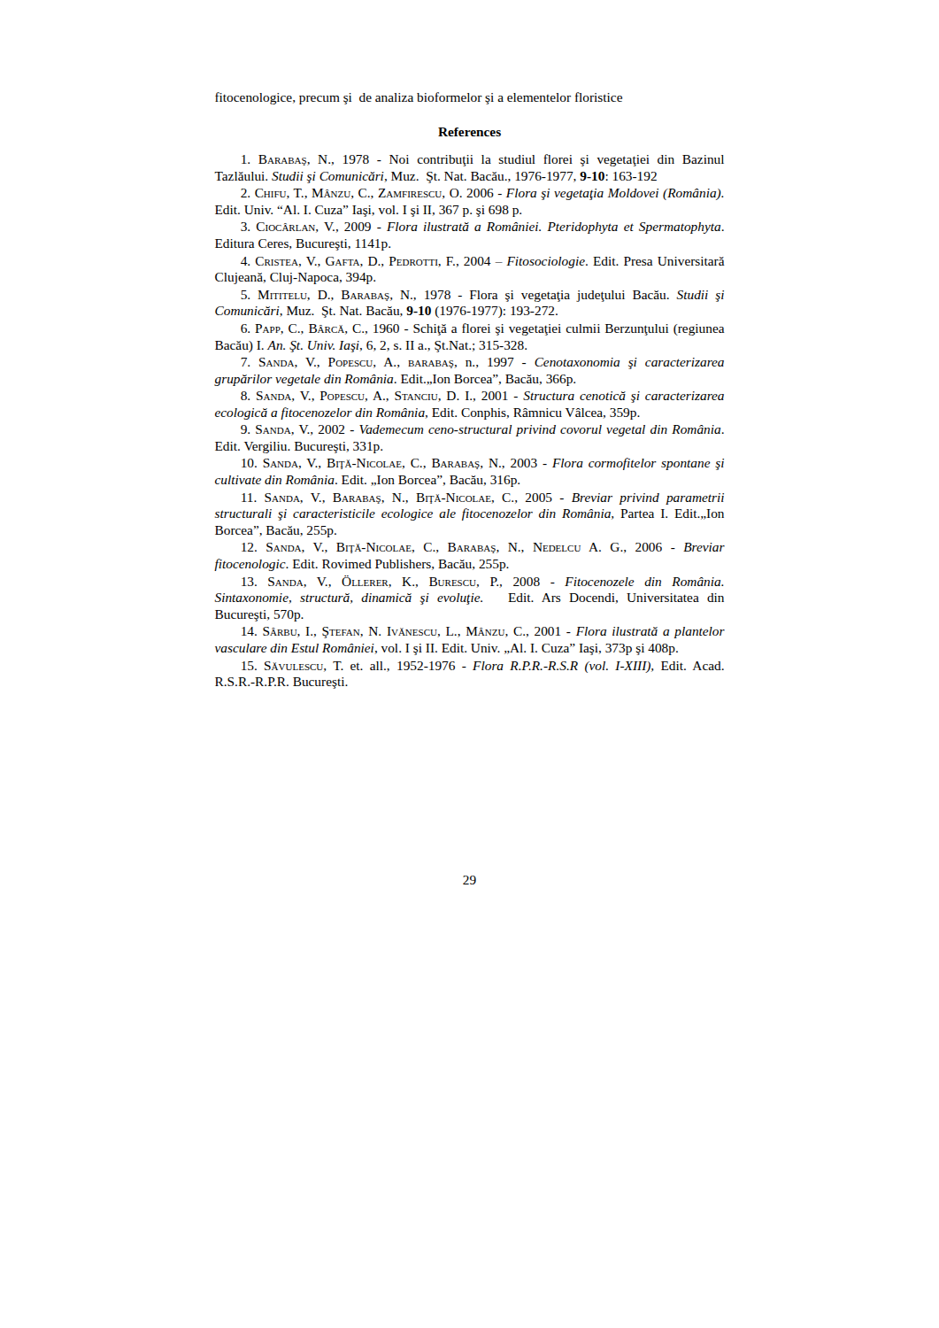fitocenologice, precum şi de analiza bioformelor şi a elementelor floristice
References
1. Barabaş, N., 1978 - Noi contribuţii la studiul florei şi vegetaţiei din Bazinul Tazlăului. Studii şi Comunicări, Muz. Şt. Nat. Bacău., 1976-1977, 9-10: 163-192
2. Chifu, T., Mânzu, C., Zamfirescu, O. 2006 - Flora şi vegetaţia Moldovei (România). Edit. Univ. “Al. I. Cuza” Iaşi, vol. I şi II, 367 p. şi 698 p.
3. Ciocârlan, V., 2009 - Flora ilustrată a României. Pteridophyta et Spermatophyta. Editura Ceres, Bucureşti, 1141p.
4. Cristea, V., Gafta, D., Pedrotti, F., 2004 – Fitosociologie. Edit. Presa Universitară Clujeană, Cluj-Napoca, 394p.
5. Mititelu, D., Barabaş, N., 1978 - Flora şi vegetaţia judeţului Bacău. Studii şi Comunicări, Muz. Şt. Nat. Bacău, 9-10 (1976-1977): 193-272.
6. Papp, C., Bârcă, C., 1960 - Schiţă a florei şi vegetaţiei culmii Berzunţului (regiunea Bacău) I. An. Şt. Univ. Iaşi, 6, 2, s. II a., Şt.Nat.; 315-328.
7. Sanda, V., Popescu, A., barabaş, n., 1997 - Cenotaxonomia şi caracterizarea grupărilor vegetale din România. Edit.„Ion Borcea”, Bacău, 366p.
8. Sanda, V., Popescu, A., Stanciu, D. I., 2001 - Structura cenotică şi caracterizarea ecologică a fitocenozelor din România, Edit. Conphis, Râmnicu Vâlcea, 359p.
9. Sanda, V., 2002 - Vademecum ceno-structural privind covorul vegetal din România. Edit. Vergiliu. Bucureşti, 331p.
10. Sanda, V., Biţă-Nicolae, C., Barabaş, N., 2003 - Flora cormofitelor spontane şi cultivate din România. Edit. „Ion Borcea”, Bacău, 316p.
11. Sanda, V., Barabaş, N., Biţă-Nicolae, C., 2005 - Breviar privind parametrii structurali şi caracteristicile ecologice ale fitocenozelor din România, Partea I. Edit.„Ion Borcea”, Bacău, 255p.
12. Sanda, V., Biţă-Nicolae, C., Barabaş, N., Nedelcu A. G., 2006 - Breviar fitocenologic. Edit. Rovimed Publishers, Bacău, 255p.
13. Sanda, V., Öllerer, K., Burescu, P., 2008 - Fitocenozele din România. Sintaxonomie, structură, dinamică şi evoluţie. Edit. Ars Docendi, Universitatea din Bucureşti, 570p.
14. Sârbu, I., Ştefan, N. Ivănescu, L., Mânzu, C., 2001 - Flora ilustrată a plantelor vasculare din Estul României, vol. I şi II. Edit. Univ. „Al. I. Cuza” Iaşi, 373p şi 408p.
15. Săvulescu, T. et. all., 1952-1976 - Flora R.P.R.-R.S.R (vol. I-XIII), Edit. Acad. R.S.R.-R.P.R. Bucureşti.
29